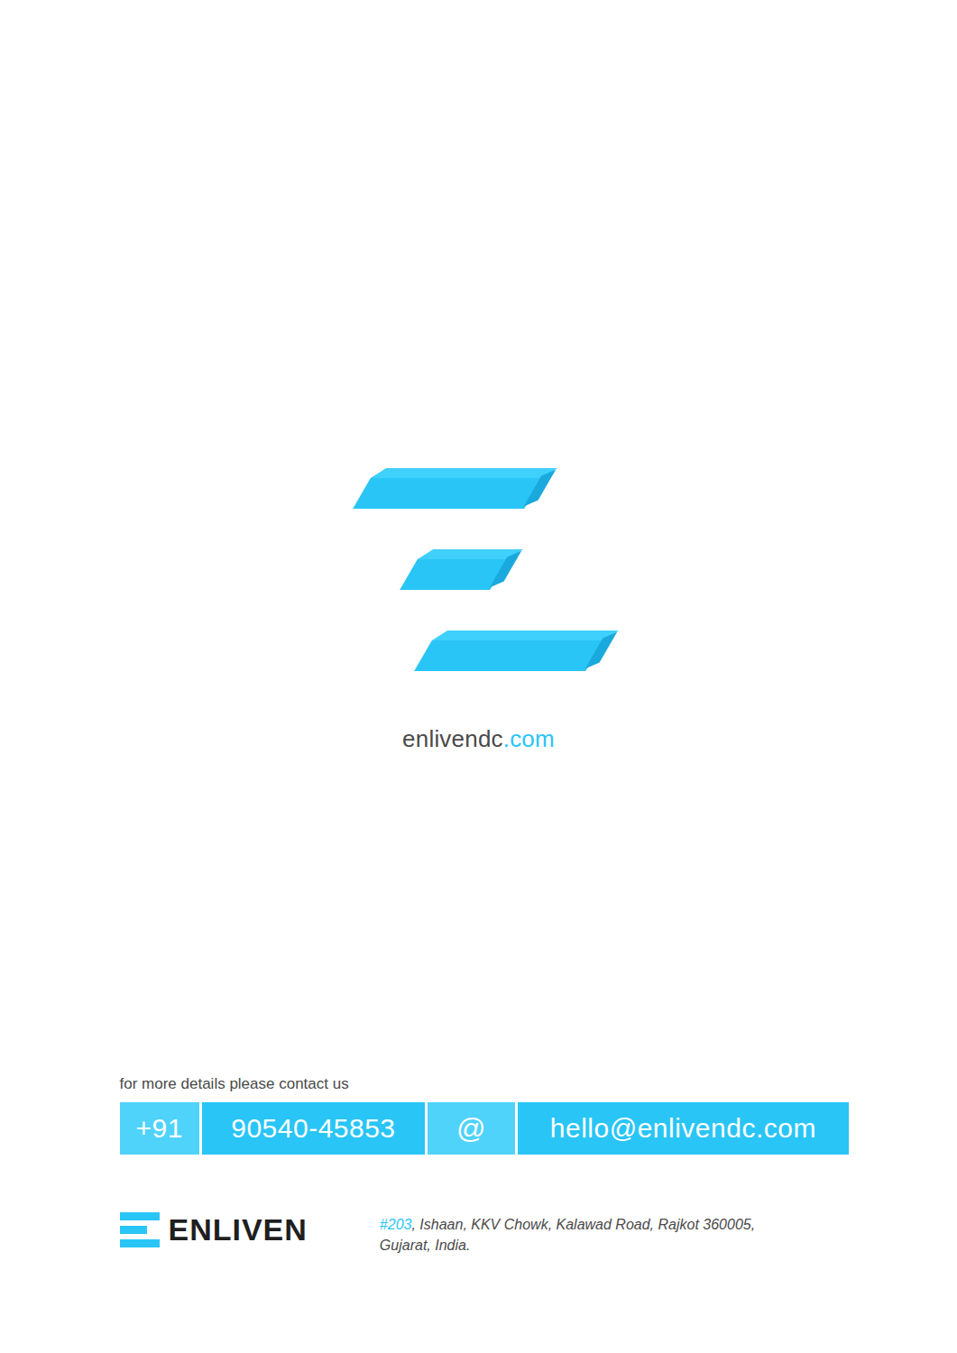enlivendc.com
for more details please contact us
+91
90540-45853
@
hello@enlivendc.com
ENLIVEN
#203, Ishaan, KKV Chowk, Kalawad Road, Rajkot 360005,
Gujarat, India.